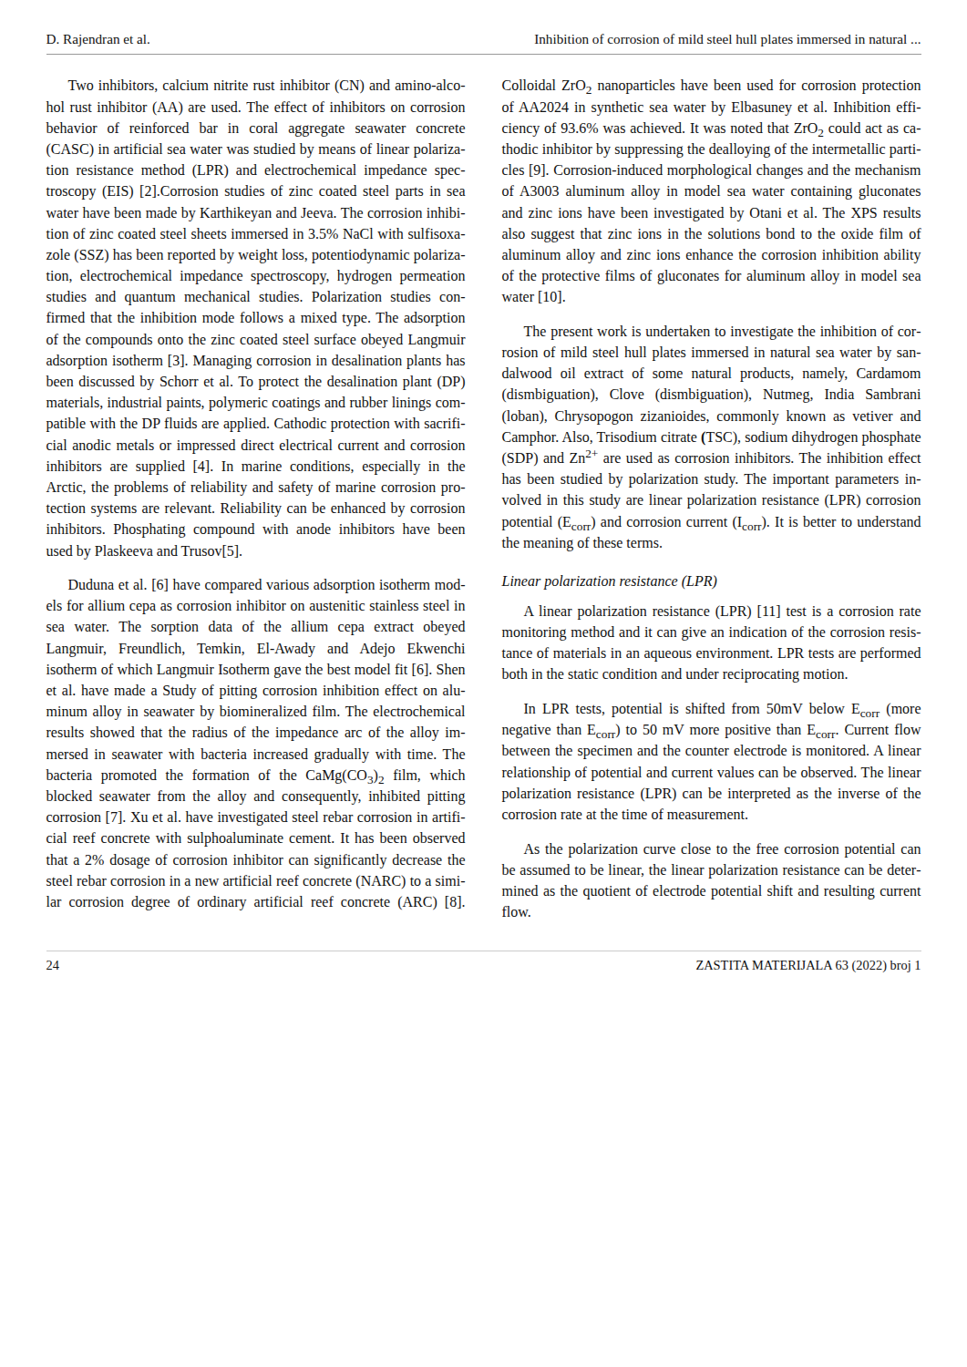D. Rajendran et al. Inhibition of corrosion of mild steel hull plates immersed in natural ...
Two inhibitors, calcium nitrite rust inhibitor (CN) and amino-alcohol rust inhibitor (AA) are used. The effect of inhibitors on corrosion behavior of reinforced bar in coral aggregate seawater concrete (CASC) in artificial sea water was studied by means of linear polarization resistance method (LPR) and electrochemical impedance spectroscopy (EIS) [2].Corrosion studies of zinc coated steel parts in sea water have been made by Karthikeyan and Jeeva. The corrosion inhibition of zinc coated steel sheets immersed in 3.5% NaCl with sulfisoxazole (SSZ) has been reported by weight loss, potentiodynamic polarization, electrochemical impedance spectroscopy, hydrogen permeation studies and quantum mechanical studies. Polarization studies confirmed that the inhibition mode follows a mixed type. The adsorption of the compounds onto the zinc coated steel surface obeyed Langmuir adsorption isotherm [3]. Managing corrosion in desalination plants has been discussed by Schorr et al. To protect the desalination plant (DP) materials, industrial paints, polymeric coatings and rubber linings compatible with the DP fluids are applied. Cathodic protection with sacrificial anodic metals or impressed direct electrical current and corrosion inhibitors are supplied [4]. In marine conditions, especially in the Arctic, the problems of reliability and safety of marine corrosion protection systems are relevant. Reliability can be enhanced by corrosion inhibitors. Phosphating compound with anode inhibitors have been used by Plaskeeva and Trusov[5].
Duduna et al. [6] have compared various adsorption isotherm models for allium cepa as corrosion inhibitor on austenitic stainless steel in sea water. The sorption data of the allium cepa extract obeyed Langmuir, Freundlich, Temkin, El-Awady and Adejo Ekwenchi isotherm of which Langmuir Isotherm gave the best model fit [6]. Shen et al. have made a Study of pitting corrosion inhibition effect on aluminum alloy in seawater by biomineralized film. The electrochemical results showed that the radius of the impedance arc of the alloy immersed in seawater with bacteria increased gradually with time. The bacteria promoted the formation of the CaMg(CO3)2 film, which blocked seawater from the alloy and consequently, inhibited pitting corrosion [7]. Xu et al. have investigated steel rebar corrosion in artificial reef concrete with sulphoaluminate cement. It has been observed that a 2% dosage of corrosion inhibitor can significantly decrease the steel rebar corrosion in a new artificial reef concrete (NARC) to a similar corrosion degree of ordinary artificial reef concrete (ARC) [8]. Colloidal ZrO2 nanoparticles have been used for corrosion protection of AA2024 in synthetic sea water by Elbasuney et al. Inhibition efficiency of 93.6% was achieved. It was noted that ZrO2 could act as cathodic inhibitor by suppressing the dealloying of the intermetallic particles [9]. Corrosion-induced morphological changes and the mechanism of A3003 aluminum alloy in model sea water containing gluconates and zinc ions have been investigated by Otani et al. The XPS results also suggest that zinc ions in the solutions bond to the oxide film of aluminum alloy and zinc ions enhance the corrosion inhibition ability of the protective films of gluconates for aluminum alloy in model sea water [10].
The present work is undertaken to investigate the inhibition of corrosion of mild steel hull plates immersed in natural sea water by sandalwood oil extract of some natural products, namely, Cardamom (dismbiguation), Clove (dismbiguation), Nutmeg, India Sambrani (loban), Chrysopogon zizanioides, commonly known as vetiver and Camphor. Also, Trisodium citrate (TSC), sodium dihydrogen phosphate (SDP) and Zn2+ are used as corrosion inhibitors. The inhibition effect has been studied by polarization study. The important parameters involved in this study are linear polarization resistance (LPR) corrosion potential (Ecorr) and corrosion current (Icorr). It is better to understand the meaning of these terms.
Linear polarization resistance (LPR)
A linear polarization resistance (LPR) [11] test is a corrosion rate monitoring method and it can give an indication of the corrosion resistance of materials in an aqueous environment. LPR tests are performed both in the static condition and under reciprocating motion.
In LPR tests, potential is shifted from 50mV below Ecorr (more negative than Ecorr) to 50 mV more positive than Ecorr. Current flow between the specimen and the counter electrode is monitored. A linear relationship of potential and current values can be observed. The linear polarization resistance (LPR) can be interpreted as the inverse of the corrosion rate at the time of measurement.
As the polarization curve close to the free corrosion potential can be assumed to be linear, the linear polarization resistance can be determined as the quotient of electrode potential shift and resulting current flow.
24 ZASTITA MATERIJALA 63 (2022) broj 1